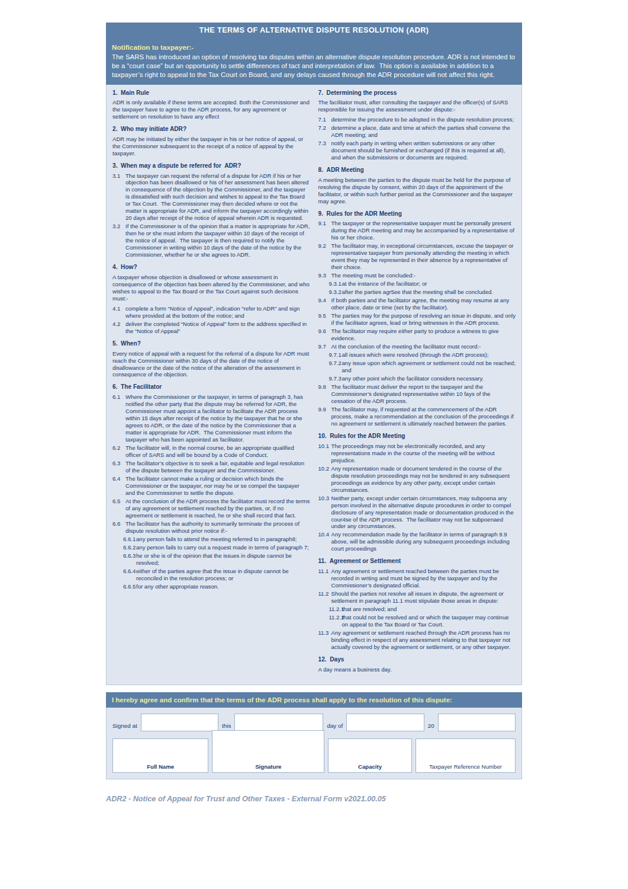THE TERMS OF ALTERNATIVE DISPUTE RESOLUTION (ADR)
Notification to taxpayer:- The SARS has introduced an option of resolving tax disputes within an alternative dispute resolution procedure. ADR is not intended to be a “court case” but an opportunity to settle differences of tact and interpretation of law. This option is available in addition to a taxpayer’s right to appeal to the Tax Court on Board, and any delays caused through the ADR procedure will not affect this right.
1. Main Rule
ADR is only available if these terms are accepted. Both the Commissioner and the taxpayer have to agree to the ADR process, for any agreement or settlement on resolution to have any effect
2. Who may initiate ADR?
ADR may be initiated by either the taxpayer in his or her notice of appeal, or the Commissioner subsequent to the receipt of a notice of appeal by the taxpayer.
3. When may a dispute be referred for ADR?
3.1 The taxpayer can request the referral of a dispute for ADR if his or her objection has been disallowed or his of her assessment has been altered in consequence of the objection by the Commissioner, and the taxpayer is dissatisfied with such decision and wishes to appeal to the Tax Board or Tax Court. The Commissioner may then decided where or not the matter is appropriate for ADR, and inform the taxpayer accordingly within 20 days after receipt of the notice of appeal wherein ADR is requested.
3.2 If the Commissioner is of the opinion that a matter is appropriate for ADR, then he or she must inform the taxpayer within 10 days of the receipt of the notice of appeal. The taxpayer is then required to notify the Commissioner in writing within 10 days of the date of the notice by the Commissioner, whether he or she agrees to ADR.
4. How?
A taxpayer whose objection is disallowed or whose assessment in consequence of the objection has been altered by the Commissioner, and who wishes to appeal to the Tax Board or the Tax Court against such decisions must:-
4.1complete a form “Notice of Appeal”, indication “refer to ADR” and sign where provided at the bottom of the notice; and
4.2deliver the completed “Notice of Appeal” form to the address specified in the “Notice of Appeal”
5. When?
Every notice of appeal with a request for the referral of a dispute for ADR must reach the Commissioner within 30 days of the date of the notice of disallowance or the date of the notice of the alteration of the assessment in consequence of the objection.
6. The Facilitator
6.1 Where the Commissioner or the taxpayer, in terms of paragraph 3, has notified the other party that the dispute may be referred for ADR, the Commissioner must appoint a facilitator to facilitate the ADR process within 15 days after receipt of the notice by the taxpayer that he or she agrees to ADR, or the date of the notice by the Commissioner that a matter is appropriate for ADR. The Commissioner must inform the taxpayer who has been appointed as facilitator.
6.2 The facilitator will, in the normal course, be an appropriate qualified officer of SARS and will be bound by a Code of Conduct.
6.3 The facilitator’s objective is to seek a fair, equitable and legal resolution of the dispute between the taxpayer and the Commissioner.
6.4 The facilitator cannot make a ruling or decision which binds the Commissioner or the taxpayer, nor may he or se compel the taxpayer and the Commissioner to settle the dispute.
6.5 At the conclusion of the ADR process the facilitator must record the terms of any agreement or settlement reached by the parties, or, if no agreement or settlement is reached, he or she shall record that fact.
6.6 The facilitator has the authority to summarily terminate the process of dispute resolution without prior notice if:-
6.6.1any person fails to attend the meeting referred to in paragraph8;
6.6.2any person fails to carry out a request made in terms of paragraph 7;
6.6.3he or she is of the opinion that the issues in dispute cannot be resolved;
6.6.4either of the parties agree that the issue in dispute cannot be reconciled in the resolution process; or
6.6.5for any other appropriate reason.
7. Determining the process
The facilitator must, after consulting the taxpayer and the officer(s) of SARS responsible for issuing the assessment under dispute:-
7.1determine the procedure to be adopted in the dispute resolution process;
7.2determine a place, date and time at which the parties shall convene the ADR meeting; and
7.3notify each party in writing when written submissions or any other document should be furnished or exchanged (if this is required at all), and when the submissions or documents are required.
8. ADR Meeting
A meeting between the parties to the dispute must be held for the purpose of resolving the dispute by consent, within 20 days of the appointment of the facilitator, or within such further period as the Commissioner and the taxpayer may agree.
9. Rules for the ADR Meeting
9.1 The taxpayer or the representative taxpayer must be personally present during the ADR meeting and may be accompanied by a representative of his or her choice.
9.2 The facilitator may, in exceptional circumstances, excuse the taxpayer or representative taxpayer from personally attending the meeting in which event they may be represented in their absence by a representative of their choice.
9.3 The meeting must be concluded:-
9.3.1at the instance of the facilitator; or
9.3.2after the parties agr5ee that the meeting shall be concluded.
9.4 If both parties and the facilitator agree, the meeting may resume at any other place, date or time (set by the facilitator).
9.5 The parties may for the purpose of resolving an issue in dispute, and only if the facilitator agrees, lead or bring witnesses in the ADR process.
9.6 The facilitator may require either party to produce a witness to give evidence.
9.7 At the conclusion of the meeting the facilitator must record:-
9.7.1all issues which were resolved (through the ADR process);
9.7.2any issue upon which agreement or settlement could not be reached; and
9.7.3any other point which the facilitator considers necessary.
9.8 The facilitator must deliver the report to the taxpayer and the Commissioner’s designated representative within 10 fays of the cessation of the ADR process.
9.9 The facilitator may, if requested at the commencement of the ADR process, make a recommendation at the conclusion of the proceedings if no agreement or settlement is ultimately reached between the parties.
10. Rules for the ADR Meeting
10.1 The proceedings may not be electronically recorded, and any representations made in the course of the meeting will be without prejudice.
10.2 Any representation made or document tendered in the course of the dispute resolution proceedings may not be tendered in any subsequent proceedings as evidence by any other party, except under certain circumstances.
10.3 Neither party, except under certain circumstances, may subpoena any person involved in the alternative dispute procedures in order to compel disclosure of any representation made or documentation produced in the cour4se of the ADR process. The facilitator may not be subpoenaed under any circumstances.
10.4 Any recommendation made by the facilitator in terms of paragraph 9.9 above, will be admissible during any subsequent proceedings including court proceedings
11. Agreement or Settlement
11.1 Any agreement or settlement reached between the parties must be recorded in writing and must be signed by the taxpayer and by the Commissioner’s designated official.
11.2 Should the parties not resolve all issues in dispute, the agreement or settlement in paragraph 11.1 must stipulate those areas in dispute:
11.2.1that are resolved; and
11.2.2that could not be resolved and or which the taxpayer may continue on appeal to the Tax Board or Tax Court.
11.3 Any agreement or settlement reached through the ADR process has no binding effect in respect of any assessment relating to that taxpayer not actually covered by the agreement or settlement, or any other taxpayer.
12. Days
A day means a business day.
I hereby agree and confirm that the terms of the ADR process shall apply to the resolution of this dispute:
Signed at
this
day of
20
Full Name
Signature
Capacity
Taxpayer Reference Number
ADR2 - Notice of Appeal for Trust and Other Taxes - External Form v2021.00.05